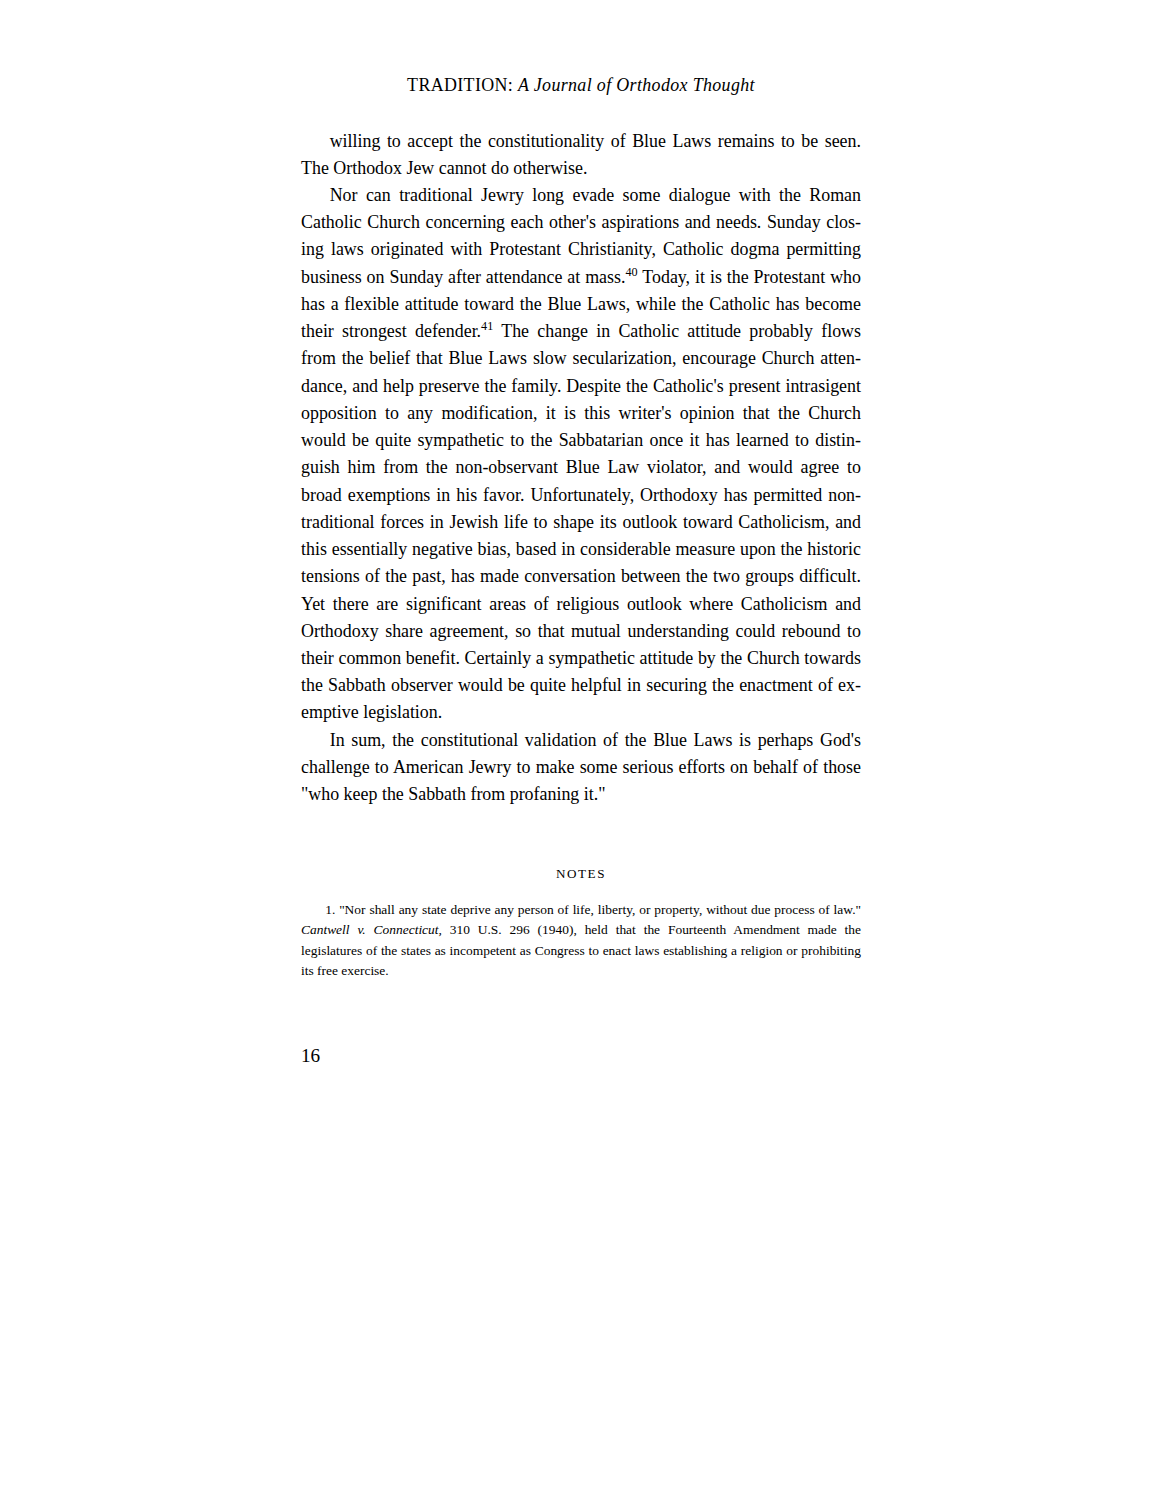TRADITION: A Journal of Orthodox Thought
willing to accept the constitutionality of Blue Laws remains to be seen. The Orthodox Jew cannot do otherwise.
Nor can traditional Jewry long evade some dialogue with the Roman Catholic Church concerning each other's aspirations and needs. Sunday closing laws originated with Protestant Christianity, Catholic dogma permitting business on Sunday after attendance at mass.40 Today, it is the Protestant who has a flexible attitude toward the Blue Laws, while the Catholic has become their strongest defender.41 The change in Catholic attitude probably flows from the belief that Blue Laws slow secularization, encourage Church attendance, and help preserve the family. Despite the Catholic's present intrasigent opposition to any modification, it is this writer's opinion that the Church would be quite sympathetic to the Sabbatarian once it has learned to distinguish him from the non-observant Blue Law violator, and would agree to broad exemptions in his favor. Unfortunately, Orthodoxy has permitted non-traditional forces in Jewish life to shape its outlook toward Catholicism, and this essentially negative bias, based in considerable measure upon the historic tensions of the past, has made conversation between the two groups difficult. Yet there are significant areas of religious outlook where Catholicism and Orthodoxy share agreement, so that mutual understanding could rebound to their common benefit. Certainly a sympathetic attitude by the Church towards the Sabbath observer would be quite helpful in securing the enactment of exemptive legislation.
In sum, the constitutional validation of the Blue Laws is perhaps God's challenge to American Jewry to make some serious efforts on behalf of those "who keep the Sabbath from profaning it."
NOTES
1. "Nor shall any state deprive any person of life, liberty, or property, without due process of law." Cantwell v. Connecticut, 310 U.S. 296 (1940), held that the Fourteenth Amendment made the legislatures of the states as incompetent as Congress to enact laws establishing a religion or prohibiting its free exercise.
16